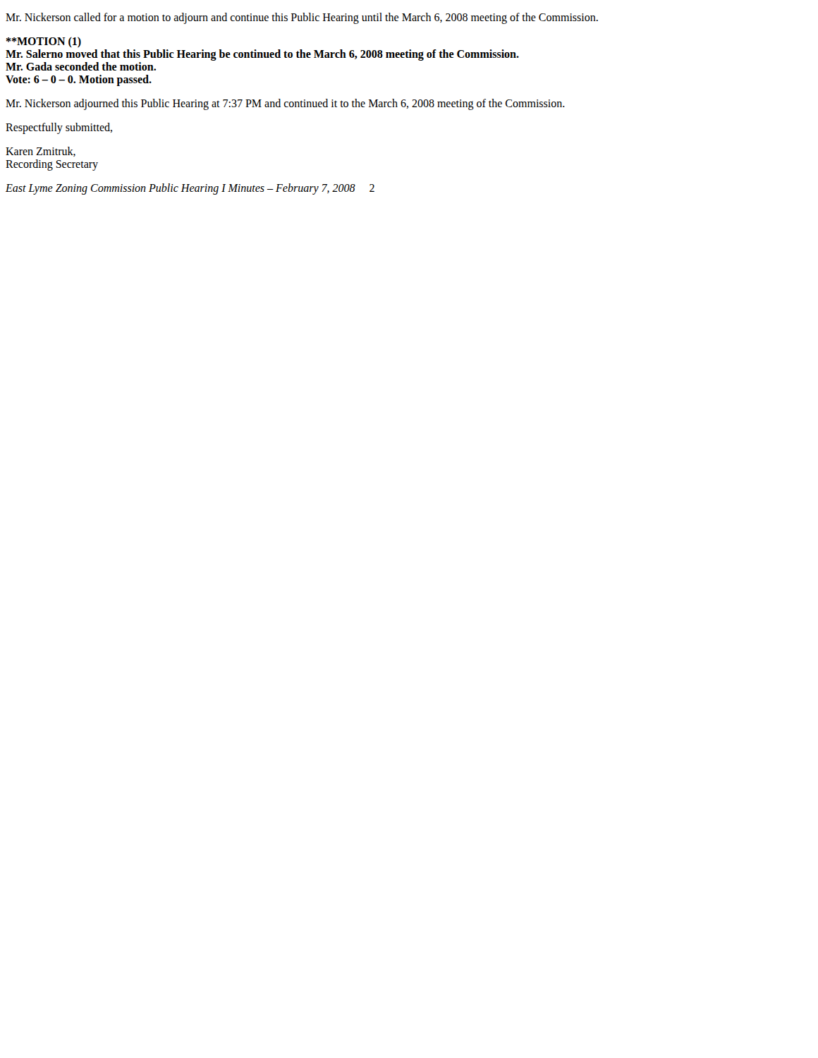Mr. Nickerson called for a motion to adjourn and continue this Public Hearing until the March 6, 2008 meeting of the Commission.
**MOTION (1)
Mr. Salerno moved that this Public Hearing be continued to the March 6, 2008 meeting of the Commission.
Mr. Gada seconded the motion.
Vote: 6 – 0 – 0. Motion passed.
Mr. Nickerson adjourned this Public Hearing at 7:37 PM and continued it to the March 6, 2008 meeting of the Commission.
Respectfully submitted,
Karen Zmitruk,
Recording Secretary
East Lyme Zoning Commission Public Hearing I Minutes – February 7, 2008 2